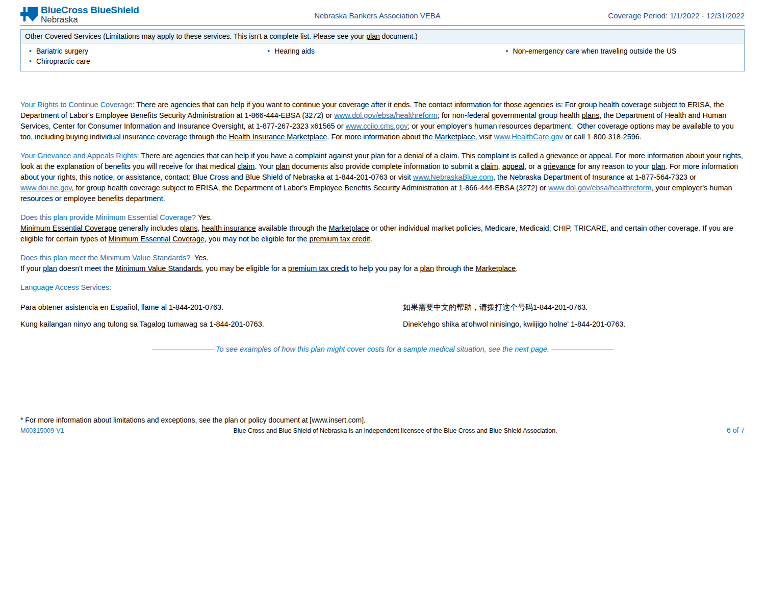BlueCross BlueShield
Nebraska
Nebraska Bankers Association VEBA
Coverage Period: 1/1/2022 - 12/31/2022
Other Covered Services (Limitations may apply to these services. This isn't a complete list. Please see your plan document.)
Bariatric surgery
Chiropractic care
Hearing aids
Non-emergency care when traveling outside the US
Your Rights to Continue Coverage: There are agencies that can help if you want to continue your coverage after it ends. The contact information for those agencies is: For group health coverage subject to ERISA, the Department of Labor's Employee Benefits Security Administration at 1-866-444-EBSA (3272) or www.dol.gov/ebsa/healthreform; for non-federal governmental group health plans, the Department of Health and Human Services, Center for Consumer Information and Insurance Oversight, at 1-877-267-2323 x61565 or www.cciio.cms.gov; or your employer's human resources department. Other coverage options may be available to you too, including buying individual insurance coverage through the Health Insurance Marketplace. For more information about the Marketplace, visit www.HealthCare.gov or call 1-800-318-2596.
Your Grievance and Appeals Rights: There are agencies that can help if you have a complaint against your plan for a denial of a claim. This complaint is called a grievance or appeal. For more information about your rights, look at the explanation of benefits you will receive for that medical claim. Your plan documents also provide complete information to submit a claim, appeal, or a grievance for any reason to your plan. For more information about your rights, this notice, or assistance, contact: Blue Cross and Blue Shield of Nebraska at 1-844-201-0763 or visit www.NebraskaBlue.com, the Nebraska Department of Insurance at 1-877-564-7323 or www.doi.ne.gov, for group health coverage subject to ERISA, the Department of Labor's Employee Benefits Security Administration at 1-866-444-EBSA (3272) or www.dol.gov/ebsa/healthreform, your employer's human resources or employee benefits department.
Does this plan provide Minimum Essential Coverage? Yes.
Minimum Essential Coverage generally includes plans, health insurance available through the Marketplace or other individual market policies, Medicare, Medicaid, CHIP, TRICARE, and certain other coverage. If you are eligible for certain types of Minimum Essential Coverage, you may not be eligible for the premium tax credit.
Does this plan meet the Minimum Value Standards? Yes.
If your plan doesn't meet the Minimum Value Standards, you may be eligible for a premium tax credit to help you pay for a plan through the Marketplace.
Language Access Services:
| Para obtener asistencia en Español, llame al 1-844-201-0763. | 如果需要中文的帮助，请拨打这个号码1-844-201-0763. |
| Kung kailangan ninyo ang tulong sa Tagalog tumawag sa 1-844-201-0763. | Dinek'ehgo shika at'ohwol ninisingo, kwiijigo holne' 1-844-201-0763. |
————————— To see examples of how this plan might cover costs for a sample medical situation, see the next page. —————————
* For more information about limitations and exceptions, see the plan or policy document at [www.insert.com].
M00315009-V1
Blue Cross and Blue Shield of Nebraska is an independent licensee of the Blue Cross and Blue Shield Association.
6 of 7